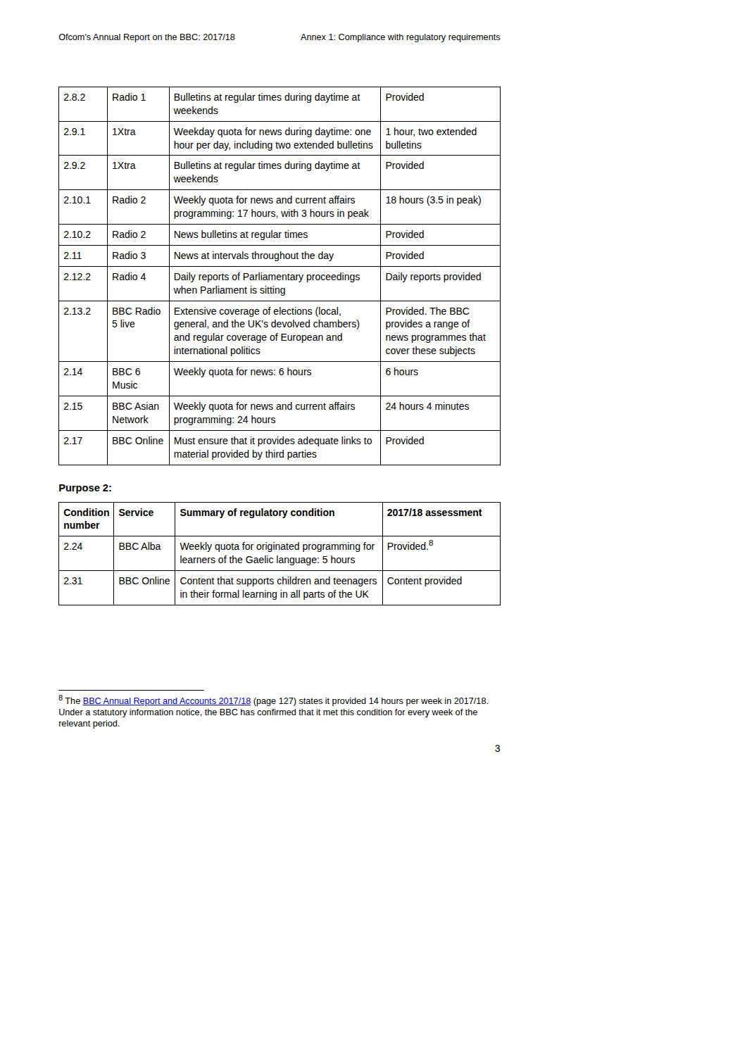Ofcom's Annual Report on the BBC: 2017/18
Annex 1: Compliance with regulatory requirements
| 2.8.2 | Radio 1 | Bulletins at regular times during daytime at weekends | Provided |
| 2.9.1 | 1Xtra | Weekday quota for news during daytime: one hour per day, including two extended bulletins | 1 hour, two extended bulletins |
| 2.9.2 | 1Xtra | Bulletins at regular times during daytime at weekends | Provided |
| 2.10.1 | Radio 2 | Weekly quota for news and current affairs programming: 17 hours, with 3 hours in peak | 18 hours (3.5 in peak) |
| 2.10.2 | Radio 2 | News bulletins at regular times | Provided |
| 2.11 | Radio 3 | News at intervals throughout the day | Provided |
| 2.12.2 | Radio 4 | Daily reports of Parliamentary proceedings when Parliament is sitting | Daily reports provided |
| 2.13.2 | BBC Radio 5 live | Extensive coverage of elections (local, general, and the UK's devolved chambers) and regular coverage of European and international politics | Provided. The BBC provides a range of news programmes that cover these subjects |
| 2.14 | BBC 6 Music | Weekly quota for news: 6 hours | 6 hours |
| 2.15 | BBC Asian Network | Weekly quota for news and current affairs programming: 24 hours | 24 hours 4 minutes |
| 2.17 | BBC Online | Must ensure that it provides adequate links to material provided by third parties | Provided |
Purpose 2:
| Condition number | Service | Summary of regulatory condition | 2017/18 assessment |
| --- | --- | --- | --- |
| 2.24 | BBC Alba | Weekly quota for originated programming for learners of the Gaelic language: 5 hours | Provided. 8 |
| 2.31 | BBC Online | Content that supports children and teenagers in their formal learning in all parts of the UK | Content provided |
8 The BBC Annual Report and Accounts 2017/18 (page 127) states it provided 14 hours per week in 2017/18. Under a statutory information notice, the BBC has confirmed that it met this condition for every week of the relevant period.
3